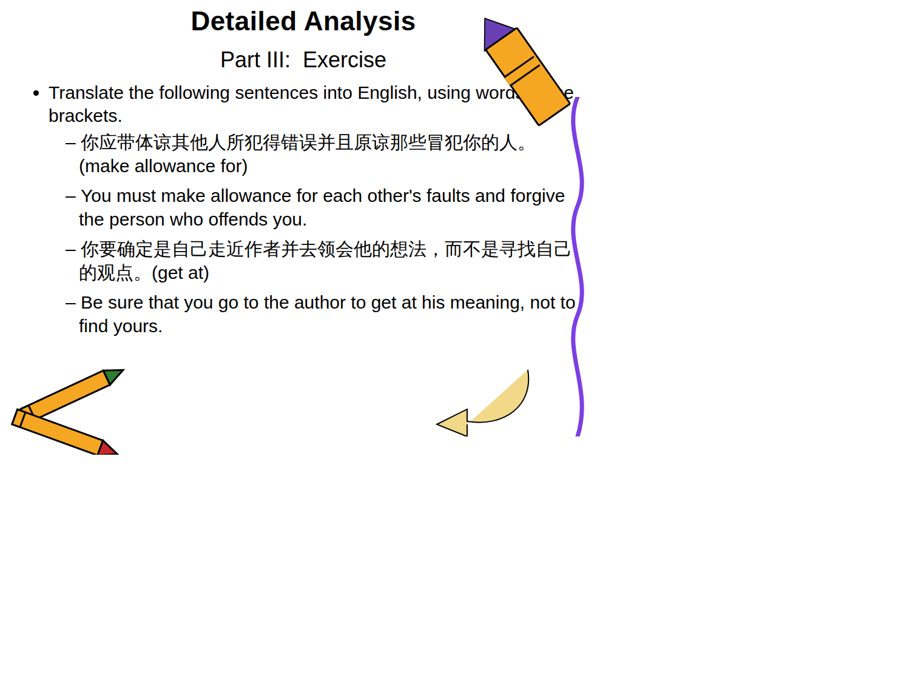Detailed Analysis
Part III: Exercise
Translate the following sentences into English, using words in the brackets.
你应带体谅其他人所犯得错误并且原谅那些冒犯你的人。 (make allowance for)
You must make allowance for each other's faults and forgive the person who offends you.
你要确定是自己走近作者并去领会他的想法，而不是寻找自己的观点。(get at)
Be sure that you go to the author to get at his meaning, not to find yours.